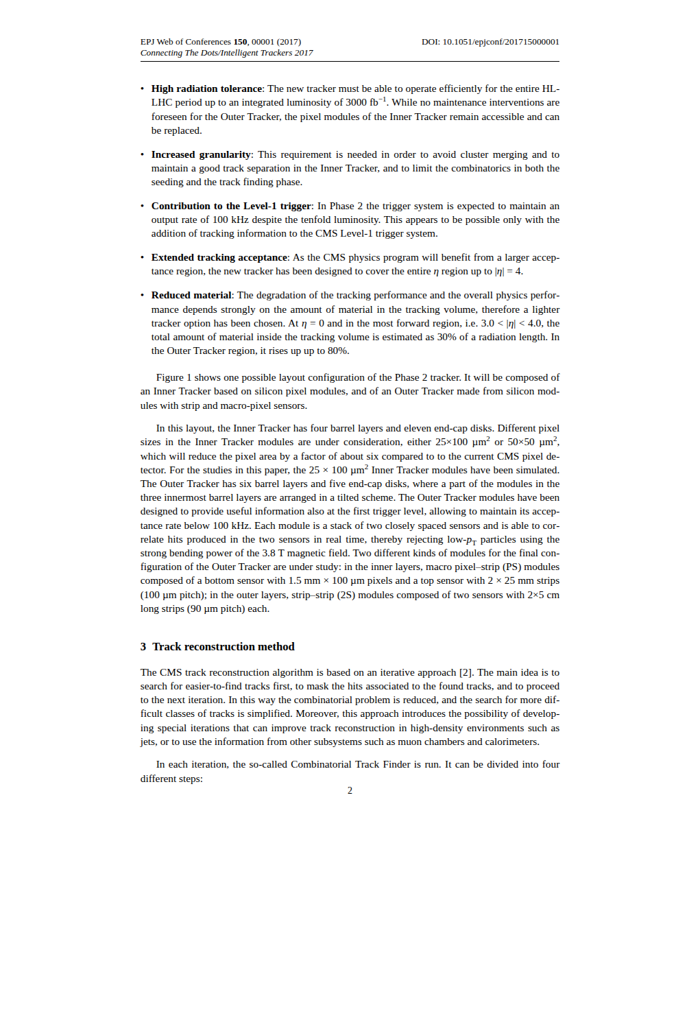EPJ Web of Conferences 150, 00001 (2017)
Connecting The Dots/Intelligent Trackers 2017
DOI: 10.1051/epjconf/201715000001
High radiation tolerance: The new tracker must be able to operate efficiently for the entire HL-LHC period up to an integrated luminosity of 3000 fb−1. While no maintenance interventions are foreseen for the Outer Tracker, the pixel modules of the Inner Tracker remain accessible and can be replaced.
Increased granularity: This requirement is needed in order to avoid cluster merging and to maintain a good track separation in the Inner Tracker, and to limit the combinatorics in both the seeding and the track finding phase.
Contribution to the Level-1 trigger: In Phase 2 the trigger system is expected to maintain an output rate of 100 kHz despite the tenfold luminosity. This appears to be possible only with the addition of tracking information to the CMS Level-1 trigger system.
Extended tracking acceptance: As the CMS physics program will benefit from a larger acceptance region, the new tracker has been designed to cover the entire η region up to |η| = 4.
Reduced material: The degradation of the tracking performance and the overall physics performance depends strongly on the amount of material in the tracking volume, therefore a lighter tracker option has been chosen. At η = 0 and in the most forward region, i.e. 3.0 < |η| < 4.0, the total amount of material inside the tracking volume is estimated as 30% of a radiation length. In the Outer Tracker region, it rises up up to 80%.
Figure 1 shows one possible layout configuration of the Phase 2 tracker. It will be composed of an Inner Tracker based on silicon pixel modules, and of an Outer Tracker made from silicon modules with strip and macro-pixel sensors.
In this layout, the Inner Tracker has four barrel layers and eleven end-cap disks. Different pixel sizes in the Inner Tracker modules are under consideration, either 25×100 µm2 or 50×50 µm2, which will reduce the pixel area by a factor of about six compared to to the current CMS pixel detector. For the studies in this paper, the 25 × 100 µm2 Inner Tracker modules have been simulated. The Outer Tracker has six barrel layers and five end-cap disks, where a part of the modules in the three innermost barrel layers are arranged in a tilted scheme. The Outer Tracker modules have been designed to provide useful information also at the first trigger level, allowing to maintain its acceptance rate below 100 kHz. Each module is a stack of two closely spaced sensors and is able to correlate hits produced in the two sensors in real time, thereby rejecting low-pT particles using the strong bending power of the 3.8 T magnetic field. Two different kinds of modules for the final configuration of the Outer Tracker are under study: in the inner layers, macro pixel–strip (PS) modules composed of a bottom sensor with 1.5 mm × 100 µm pixels and a top sensor with 2 × 25 mm strips (100 µm pitch); in the outer layers, strip–strip (2S) modules composed of two sensors with 2×5 cm long strips (90 µm pitch) each.
3 Track reconstruction method
The CMS track reconstruction algorithm is based on an iterative approach [2]. The main idea is to search for easier-to-find tracks first, to mask the hits associated to the found tracks, and to proceed to the next iteration. In this way the combinatorial problem is reduced, and the search for more difficult classes of tracks is simplified. Moreover, this approach introduces the possibility of developing special iterations that can improve track reconstruction in high-density environments such as jets, or to use the information from other subsystems such as muon chambers and calorimeters.
In each iteration, the so-called Combinatorial Track Finder is run. It can be divided into four different steps:
2